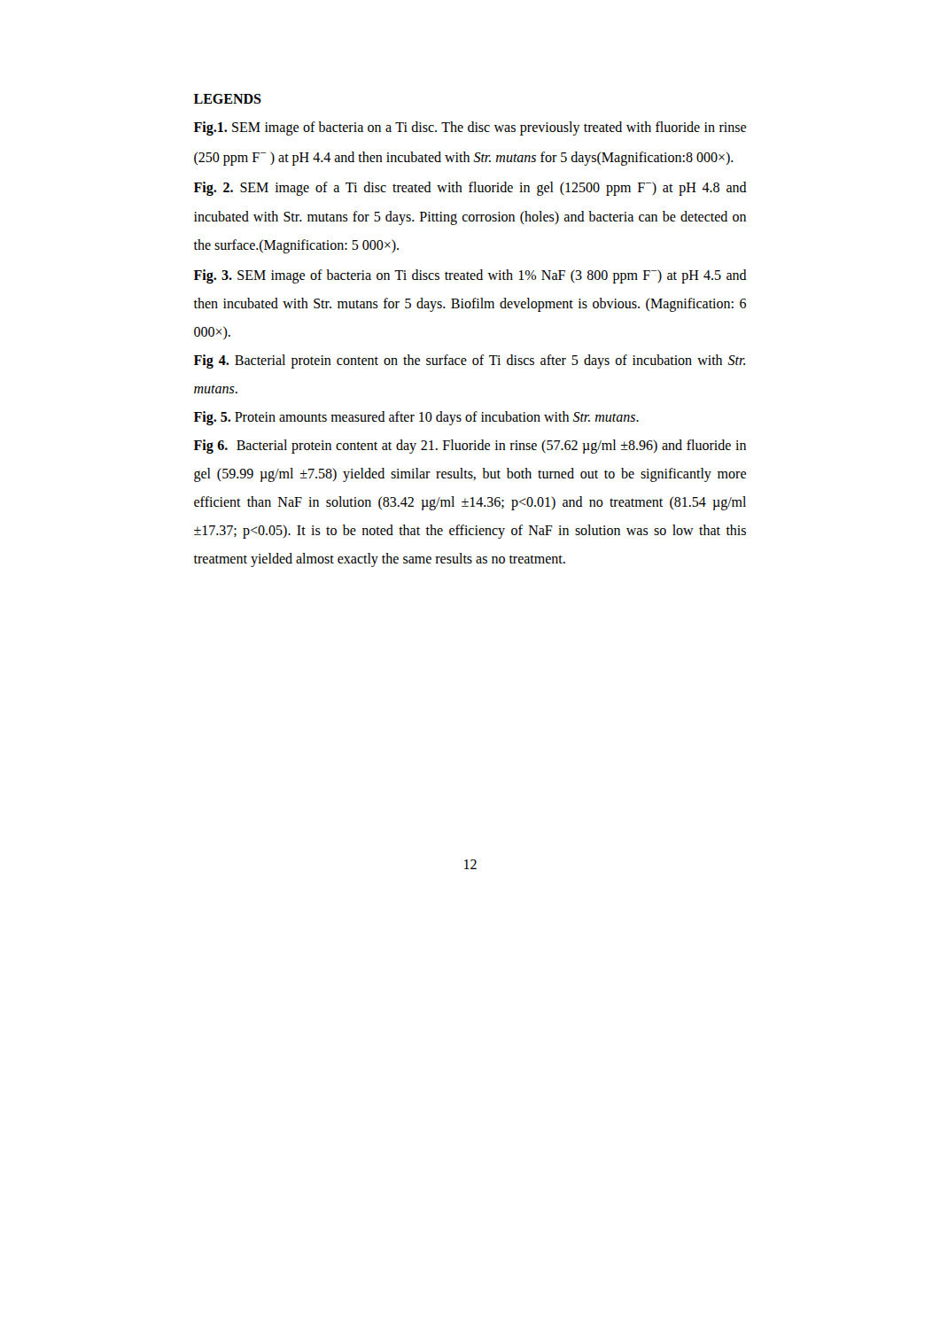LEGENDS
Fig.1. SEM image of bacteria on a Ti disc. The disc was previously treated with fluoride in rinse (250 ppm F− ) at pH 4.4 and then incubated with Str. mutans for 5 days(Magnification:8 000×).
Fig. 2. SEM image of a Ti disc treated with fluoride in gel (12500 ppm F−) at pH 4.8 and incubated with Str. mutans for 5 days. Pitting corrosion (holes) and bacteria can be detected on the surface.(Magnification: 5 000×).
Fig. 3. SEM image of bacteria on Ti discs treated with 1% NaF (3 800 ppm F−) at pH 4.5 and then incubated with Str. mutans for 5 days. Biofilm development is obvious. (Magnification: 6 000×).
Fig 4. Bacterial protein content on the surface of Ti discs after 5 days of incubation with Str. mutans.
Fig. 5. Protein amounts measured after 10 days of incubation with Str. mutans.
Fig 6. Bacterial protein content at day 21. Fluoride in rinse (57.62 µg/ml ±8.96) and fluoride in gel (59.99 µg/ml ±7.58) yielded similar results, but both turned out to be significantly more efficient than NaF in solution (83.42 µg/ml ±14.36; p<0.01) and no treatment (81.54 µg/ml ±17.37; p<0.05). It is to be noted that the efficiency of NaF in solution was so low that this treatment yielded almost exactly the same results as no treatment.
12